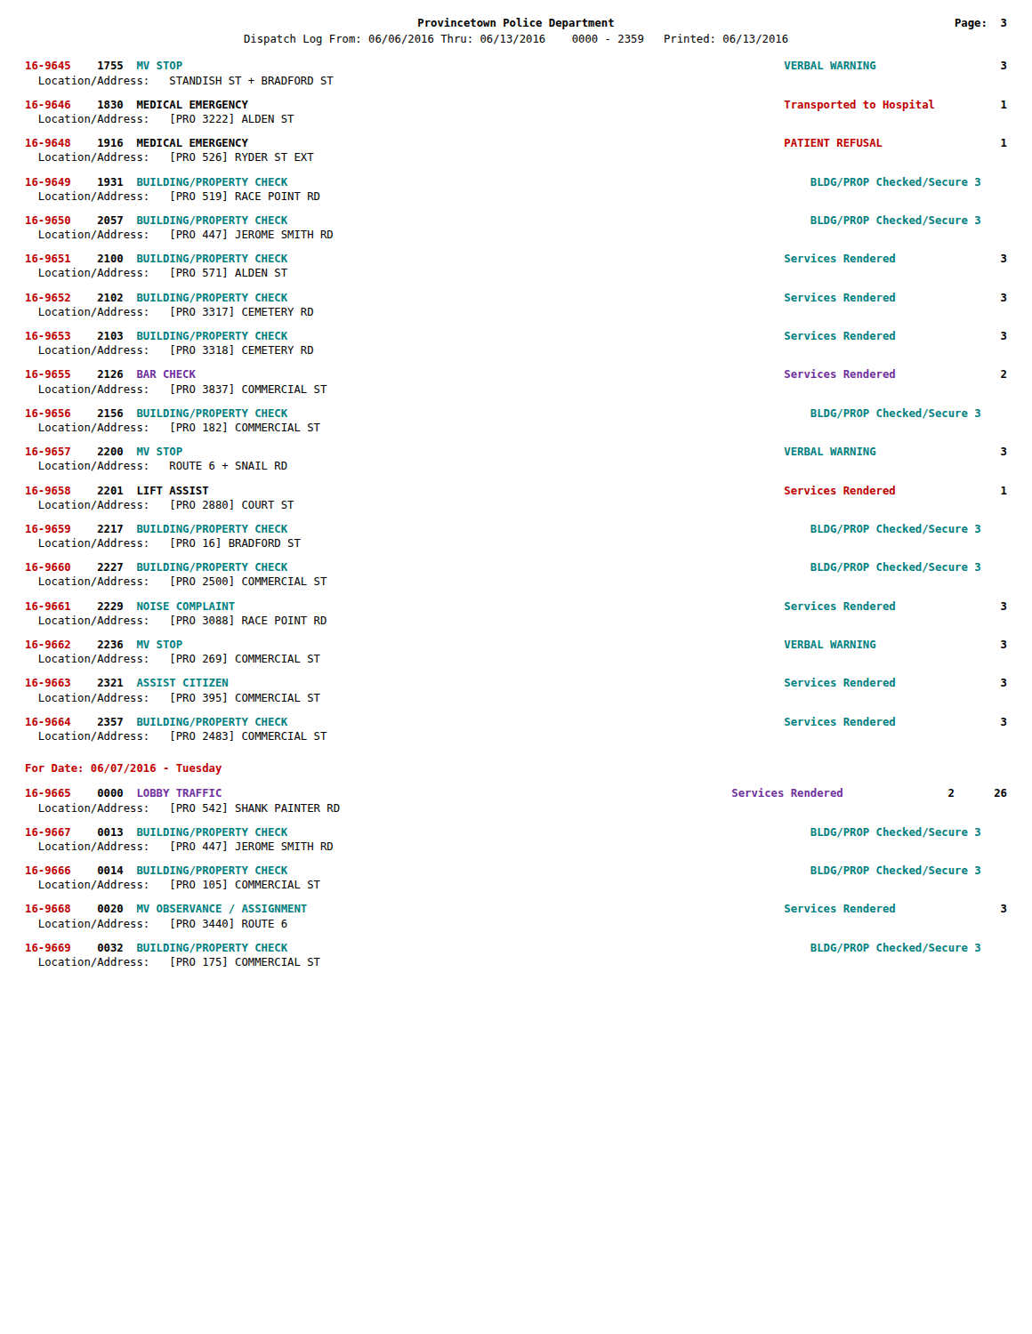Provincetown Police DepartmentPage: 3
Dispatch Log From: 06/06/2016 Thru: 06/13/2016 0000 - 2359 Printed: 06/13/2016
16-96451755 MV STOP VERBAL WARNING 3
Location/Address: STANDISH ST + BRADFORD ST
16-96461830 MEDICAL EMERGENCY Transported to Hospital 1
Location/Address: [PRO 3222] ALDEN ST
16-96481916 MEDICAL EMERGENCY PATIENT REFUSAL 1
Location/Address: [PRO 526] RYDER ST EXT
16-96491931 BUILDING/PROPERTY CHECK BLDG/PROP Checked/Secure 3
Location/Address: [PRO 519] RACE POINT RD
16-96502057 BUILDING/PROPERTY CHECK BLDG/PROP Checked/Secure 3
Location/Address: [PRO 447] JEROME SMITH RD
16-96512100 BUILDING/PROPERTY CHECK Services Rendered 3
Location/Address: [PRO 571] ALDEN ST
16-96522102 BUILDING/PROPERTY CHECK Services Rendered 3
Location/Address: [PRO 3317] CEMETERY RD
16-96532103 BUILDING/PROPERTY CHECK Services Rendered 3
Location/Address: [PRO 3318] CEMETERY RD
16-96552126 BAR CHECK Services Rendered 2
Location/Address: [PRO 3837] COMMERCIAL ST
16-96562156 BUILDING/PROPERTY CHECK BLDG/PROP Checked/Secure 3
Location/Address: [PRO 182] COMMERCIAL ST
16-96572200 MV STOP VERBAL WARNING 3
Location/Address: ROUTE 6 + SNAIL RD
16-96582201 LIFT ASSIST Services Rendered 1
Location/Address: [PRO 2880] COURT ST
16-96592217 BUILDING/PROPERTY CHECK BLDG/PROP Checked/Secure 3
Location/Address: [PRO 16] BRADFORD ST
16-96602227 BUILDING/PROPERTY CHECK BLDG/PROP Checked/Secure 3
Location/Address: [PRO 2500] COMMERCIAL ST
16-96612229 NOISE COMPLAINT Services Rendered 3
Location/Address: [PRO 3088] RACE POINT RD
16-96622236 MV STOP VERBAL WARNING 3
Location/Address: [PRO 269] COMMERCIAL ST
16-96632321 ASSIST CITIZEN Services Rendered 3
Location/Address: [PRO 395] COMMERCIAL ST
16-96642357 BUILDING/PROPERTY CHECK Services Rendered 3
Location/Address: [PRO 2483] COMMERCIAL ST
For Date: 06/07/2016 - Tuesday
16-96650000 LOBBY TRAFFIC Services Rendered 226
Location/Address: [PRO 542] SHANK PAINTER RD
16-96670013 BUILDING/PROPERTY CHECK BLDG/PROP Checked/Secure 3
Location/Address: [PRO 447] JEROME SMITH RD
16-96660014 BUILDING/PROPERTY CHECK BLDG/PROP Checked/Secure 3
Location/Address: [PRO 105] COMMERCIAL ST
16-96680020 MV OBSERVANCE / ASSIGNMENT Services Rendered 3
Location/Address: [PRO 3440] ROUTE 6
16-96690032 BUILDING/PROPERTY CHECK BLDG/PROP Checked/Secure 3
Location/Address: [PRO 175] COMMERCIAL ST